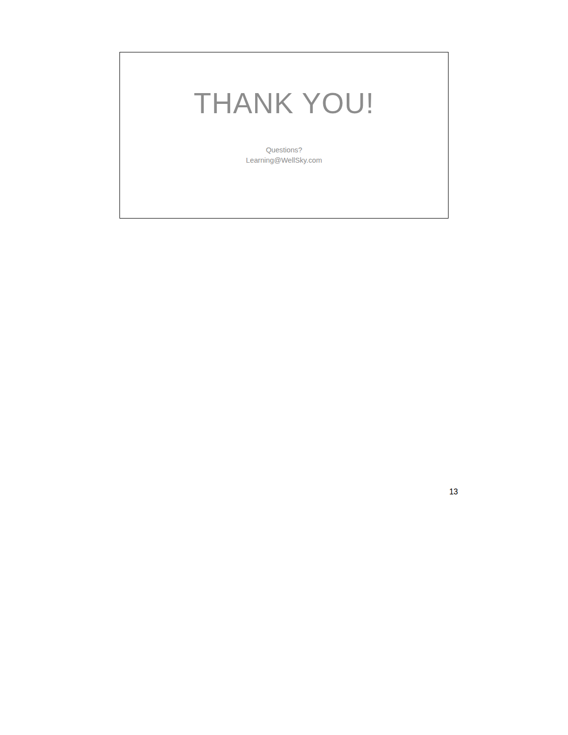THANK YOU!
Questions?
Learning@WellSky.com
13